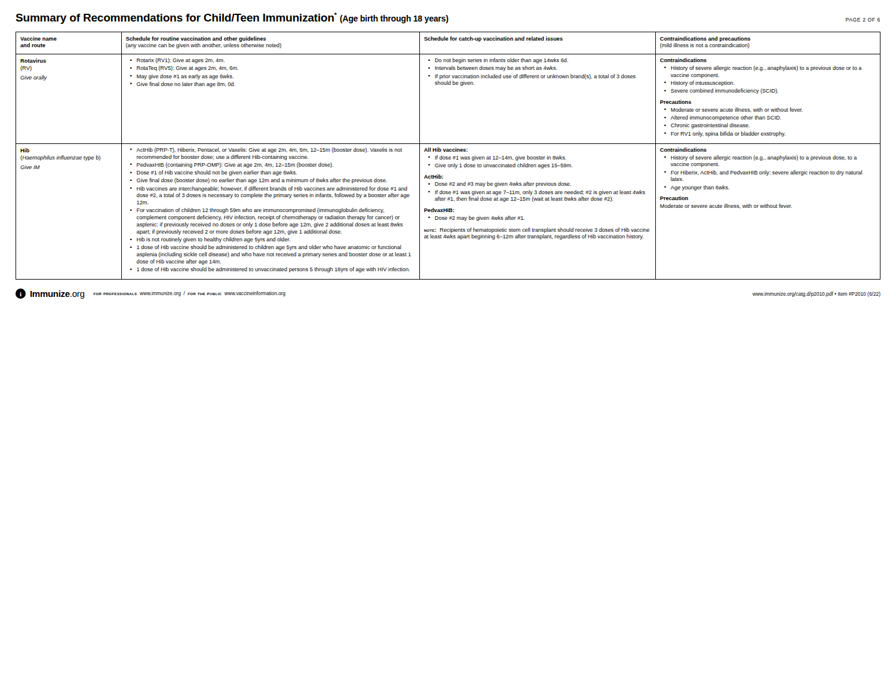Summary of Recommendations for Child/Teen Immunization* (Age birth through 18 years)
PAGE 2 OF 6
| Vaccine name and route | Schedule for routine vaccination and other guidelines (any vaccine can be given with another, unless otherwise noted) | Schedule for catch-up vaccination and related issues | Contraindications and precautions (mild illness is not a contraindication) |
| --- | --- | --- | --- |
| Rotavirus (RV) Give orally | Rotarix (RV1): Give at ages 2m, 4m. RotaTeq (RV5): Give at ages 2m, 4m, 6m. May give dose #1 as early as age 6wks. Give final dose no later than age 8m, 0d. | Do not begin series in infants older than age 14wks 6d. Intervals between doses may be as short as 4wks. If prior vaccination included use of different or unknown brand(s), a total of 3 doses should be given. | Contraindications History of severe allergic reaction (e.g., anaphylaxis) to a previous dose or to a vaccine component. History of intussusception. Severe combined immunodeficiency (SCID). Precautions Moderate or severe acute illness, with or without fever. Altered immunocompetence other than SCID. Chronic gastrointestinal disease. For RV1 only, spina bifida or bladder exstrophy. |
| Hib ( Haemophilus influenzae type b) Give IM | ActHib (PRP-T), Hiberix, Pentacel, or Vaxelis: Give at age 2m, 4m, 6m, 12–15m (booster dose). Vaxelis is not recommended for booster dose; use a different Hib-containing vaccine. PedvaxHIB (containing PRP-OMP): Give at age 2m, 4m, 12–15m (booster dose). Dose #1 of Hib vaccine should not be given earlier than age 6wks. Give final dose (booster dose) no earlier than age 12m and a minimum of 8wks after the previous dose. Hib vaccines are interchangeable; however, if different brands of Hib vaccines are administered for dose #1 and dose #2, a total of 3 doses is necessary to complete the primary series in infants, followed by a booster after age 12m. For vaccination of children 12 through 59m who are immunocompromised (immunoglobulin deficiency, complement component deficiency, HIV infection, receipt of chemotherapy or radiation therapy for cancer) or asplenic: if previously received no doses or only 1 dose before age 12m, give 2 additional doses at least 8wks apart; if previously received 2 or more doses before age 12m, give 1 additional dose. Hib is not routinely given to healthy children age 5yrs and older. 1 dose of Hib vaccine should be administered to children age 5yrs and older who have anatomic or functional asplenia (including sickle cell disease) and who have not received a primary series and booster dose or at least 1 dose of Hib vaccine after age 14m. 1 dose of Hib vaccine should be administered to unvaccinated persons 5 through 18yrs of age with HIV infection. | All Hib vaccines: If dose #1 was given at 12–14m, give booster in 8wks. Give only 1 dose to unvaccinated children ages 15–59m. ActHib: Dose #2 and #3 may be given 4wks after previous dose. If dose #1 was given at age 7–11m, only 3 doses are needed; #2 is given at least 4wks after #1, then final dose at age 12–15m (wait at least 8wks after dose #2). PedvaxHIB: Dose #2 may be given 4wks after #1. note: Recipients of hematopoietic stem cell transplant should receive 3 doses of Hib vaccine at least 4wks apart beginning 6–12m after transplant, regardless of Hib vaccination history. | Contraindications History of severe allergic reaction (e.g., anaphylaxis) to a previous dose, to a vaccine component. For Hiberix, ActHib, and PedvaxHIB only: severe allergic reaction to dry natural latex. Age younger than 6wks. Precaution Moderate or severe acute illness, with or without fever. |
i Immunize.org for professionals www.immunize.org / for the public www.vaccineinformation.org
www.immunize.org/catg.d/p2010.pdf • Item #P2010 (6/22)